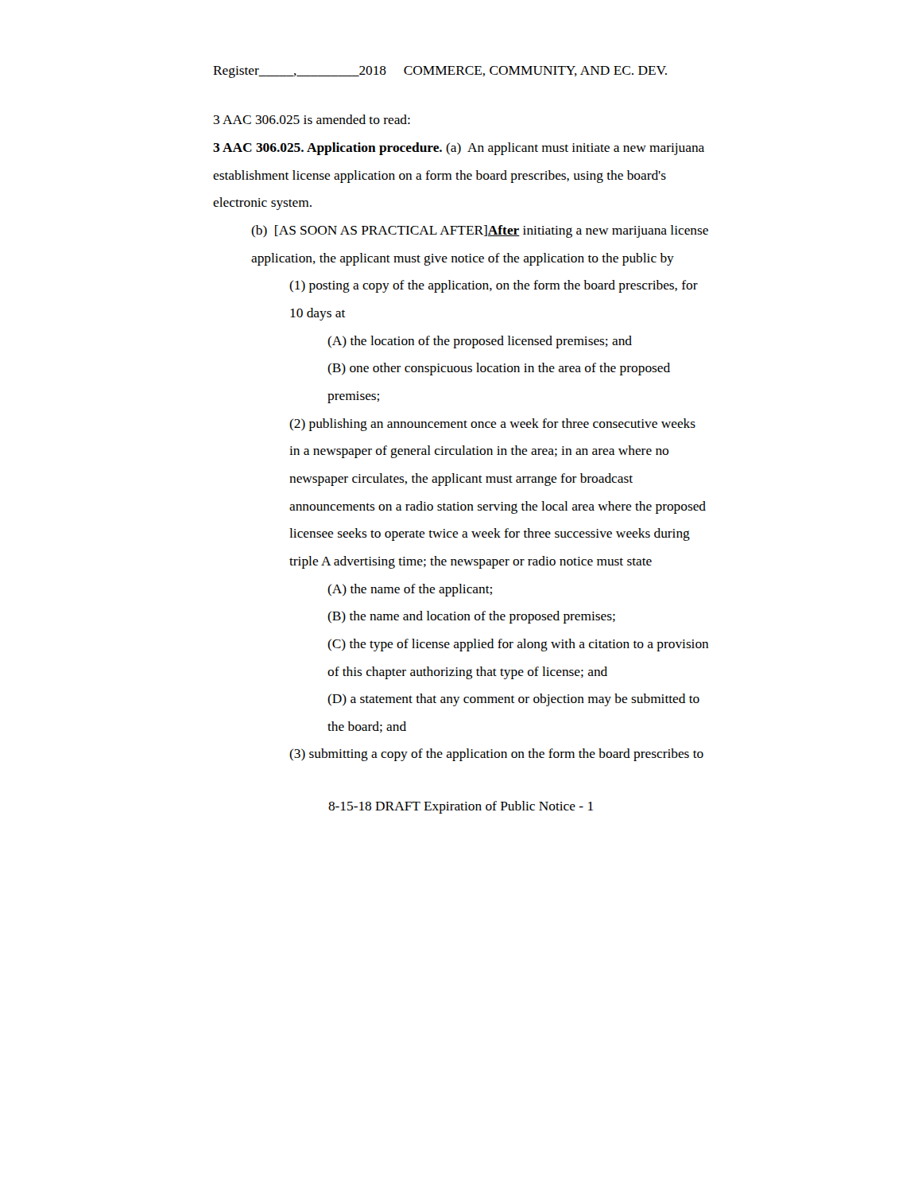Register_____,_________2018 COMMERCE, COMMUNITY, AND EC. DEV.
3 AAC 306.025 is amended to read:
3 AAC 306.025. Application procedure. (a) An applicant must initiate a new marijuana establishment license application on a form the board prescribes, using the board's electronic system.
(b) [AS SOON AS PRACTICAL AFTER]After initiating a new marijuana license application, the applicant must give notice of the application to the public by
(1) posting a copy of the application, on the form the board prescribes, for 10 days at
(A) the location of the proposed licensed premises; and
(B) one other conspicuous location in the area of the proposed premises;
(2) publishing an announcement once a week for three consecutive weeks in a newspaper of general circulation in the area; in an area where no newspaper circulates, the applicant must arrange for broadcast announcements on a radio station serving the local area where the proposed licensee seeks to operate twice a week for three successive weeks during triple A advertising time; the newspaper or radio notice must state
(A) the name of the applicant;
(B) the name and location of the proposed premises;
(C) the type of license applied for along with a citation to a provision of this chapter authorizing that type of license; and
(D) a statement that any comment or objection may be submitted to the board; and
(3) submitting a copy of the application on the form the board prescribes to
8-15-18 DRAFT Expiration of Public Notice - 1